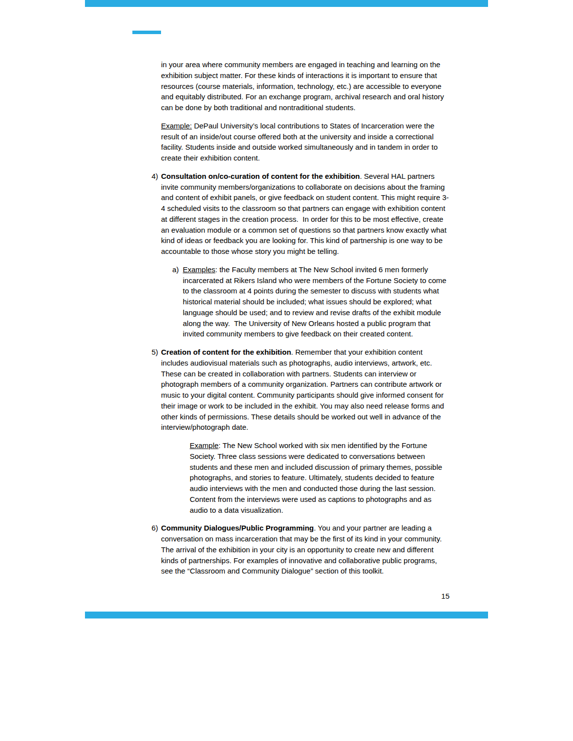in your area where community members are engaged in teaching and learning on the exhibition subject matter. For these kinds of interactions it is important to ensure that resources (course materials, information, technology, etc.) are accessible to everyone and equitably distributed. For an exchange program, archival research and oral history can be done by both traditional and nontraditional students.
Example: DePaul University’s local contributions to States of Incarceration were the result of an inside/out course offered both at the university and inside a correctional facility. Students inside and outside worked simultaneously and in tandem in order to create their exhibition content.
4
Consultation on/co-curation of content for the exhibition. Several HAL partners invite community members/organizations to collaborate on decisions about the framing and content of exhibit panels, or give feedback on student content. This might require 3-4 scheduled visits to the classroom so that partners can engage with exhibition content at different stages in the creation process. In order for this to be most effective, create an evaluation module or a common set of questions so that partners know exactly what kind of ideas or feedback you are looking for. This kind of partnership is one way to be accountable to those whose story you might be telling.
a
Examples: the Faculty members at The New School invited 6 men formerly incarcerated at Rikers Island who were members of the Fortune Society to come to the classroom at 4 points during the semester to discuss with students what historical material should be included; what issues should be explored; what language should be used; and to review and revise drafts of the exhibit module along the way. The University of New Orleans hosted a public program that invited community members to give feedback on their created content.
5
Creation of content for the exhibition. Remember that your exhibition content includes audiovisual materials such as photographs, audio interviews, artwork, etc. These can be created in collaboration with partners. Students can interview or photograph members of a community organization. Partners can contribute artwork or music to your digital content. Community participants should give informed consent for their image or work to be included in the exhibit. You may also need release forms and other kinds of permissions. These details should be worked out well in advance of the interview/photograph date.
Example: The New School worked with six men identified by the Fortune Society. Three class sessions were dedicated to conversations between students and these men and included discussion of primary themes, possible photographs, and stories to feature. Ultimately, students decided to feature audio interviews with the men and conducted those during the last session. Content from the interviews were used as captions to photographs and as audio to a data visualization.
6
Community Dialogues/Public Programming. You and your partner are leading a conversation on mass incarceration that may be the first of its kind in your community. The arrival of the exhibition in your city is an opportunity to create new and different kinds of partnerships. For examples of innovative and collaborative public programs, see the “Classroom and Community Dialogue” section of this toolkit.
15